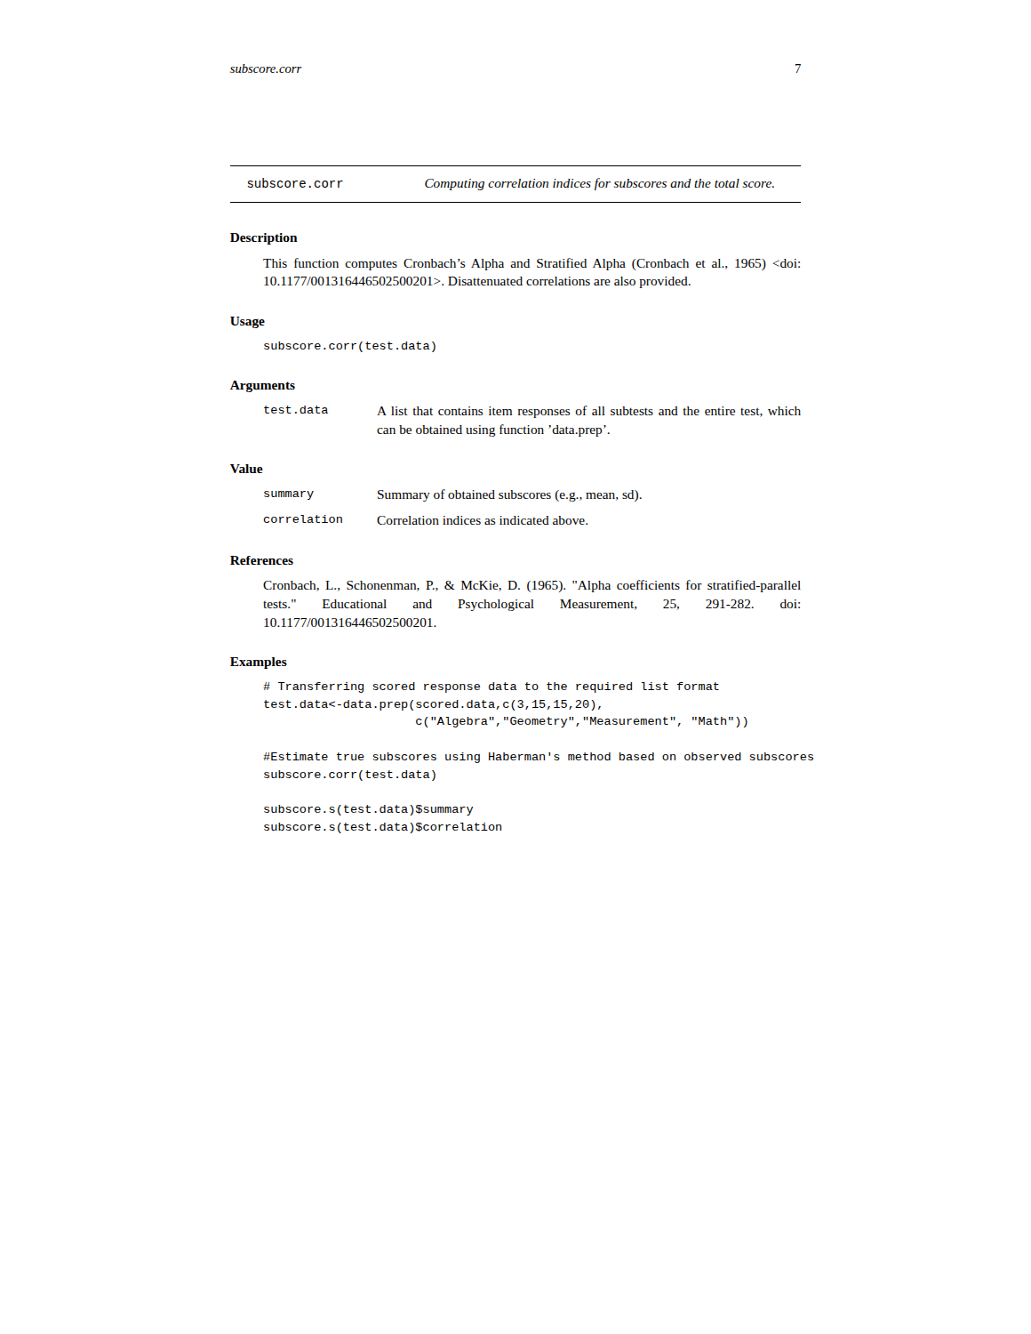subscore.corr 7
subscore.corr Computing correlation indices for subscores and the total score.
Description
This function computes Cronbach’s Alpha and Stratified Alpha (Cronbach et al., 1965) <doi: 10.1177/001316446502500201>. Disattenuated correlations are also provided.
Usage
subscore.corr(test.data)
Arguments
test.data
A list that contains item responses of all subtests and the entire test, which can be obtained using function ’data.prep’.
Value
summary
Summary of obtained subscores (e.g., mean, sd).
correlation
Correlation indices as indicated above.
References
Cronbach, L., Schonenman, P., & McKie, D. (1965). "Alpha coefficients for stratified-parallel tests." Educational and Psychological Measurement, 25, 291-282. doi: 10.1177/001316446502500201.
Examples
# Transferring scored response data to the required list format
test.data<-data.prep(scored.data,c(3,15,15,20),
                     c("Algebra","Geometry","Measurement", "Math"))

#Estimate true subscores using Haberman's method based on observed subscores
subscore.corr(test.data)

subscore.s(test.data)$summary
subscore.s(test.data)$correlation